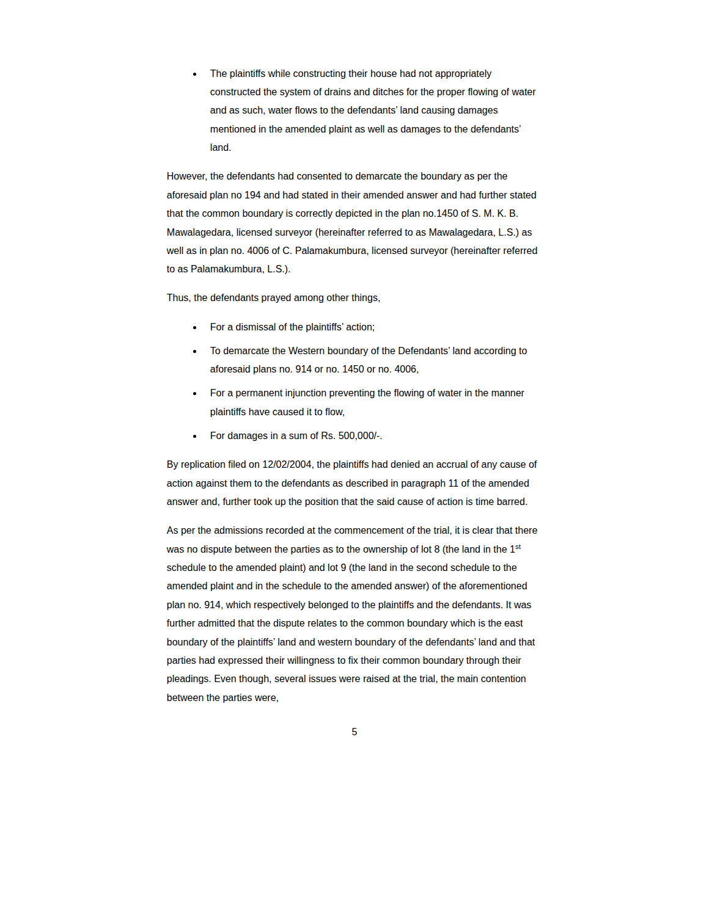The plaintiffs while constructing their house had not appropriately constructed the system of drains and ditches for the proper flowing of water and as such, water flows to the defendants’ land causing damages mentioned in the amended plaint as well as damages to the defendants’ land.
However, the defendants had consented to demarcate the boundary as per the aforesaid plan no 194 and had stated in their amended answer and had further stated that the common boundary is correctly depicted in the plan no.1450 of S. M. K. B. Mawalagedara, licensed surveyor (hereinafter referred to as Mawalagedara, L.S.) as well as in plan no. 4006 of C. Palamakumbura, licensed surveyor (hereinafter referred to as Palamakumbura, L.S.).
Thus, the defendants prayed among other things,
For a dismissal of the plaintiffs’ action;
To demarcate the Western boundary of the Defendants’ land according to aforesaid plans no. 914 or no. 1450 or no. 4006,
For a permanent injunction preventing the flowing of water in the manner plaintiffs have caused it to flow,
For damages in a sum of Rs. 500,000/-.
By replication filed on 12/02/2004, the plaintiffs had denied an accrual of any cause of action against them to the defendants as described in paragraph 11 of the amended answer and, further took up the position that the said cause of action is time barred.
As per the admissions recorded at the commencement of the trial, it is clear that there was no dispute between the parties as to the ownership of lot 8 (the land in the 1st schedule to the amended plaint) and lot 9 (the land in the second schedule to the amended plaint and in the schedule to the amended answer) of the aforementioned plan no. 914, which respectively belonged to the plaintiffs and the defendants. It was further admitted that the dispute relates to the common boundary which is the east boundary of the plaintiffs’ land and western boundary of the defendants’ land and that parties had expressed their willingness to fix their common boundary through their pleadings. Even though, several issues were raised at the trial, the main contention between the parties were,
5